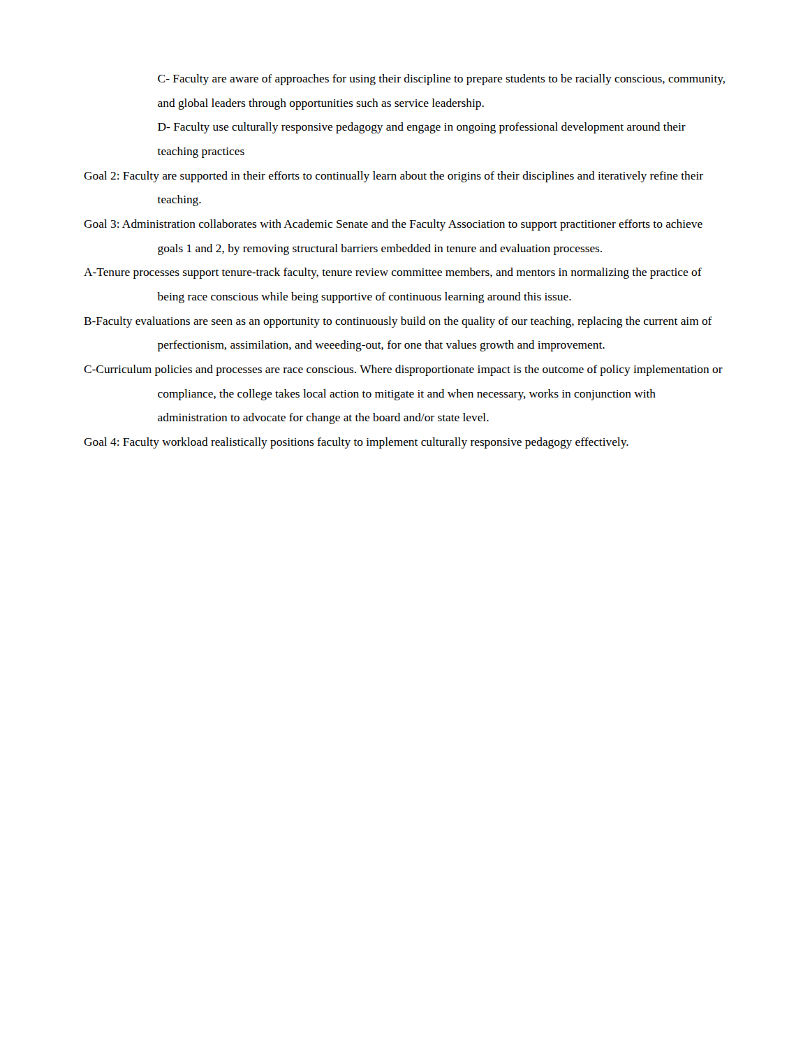C- Faculty are aware of approaches for using their discipline to prepare students to be racially conscious, community, and global leaders through opportunities such as service leadership.
D- Faculty use culturally responsive pedagogy and engage in ongoing professional development around their teaching practices
Goal 2: Faculty are supported in their efforts to continually learn about the origins of their disciplines and iteratively refine their teaching.
Goal 3: Administration collaborates with Academic Senate and the Faculty Association to support practitioner efforts to achieve goals 1 and 2, by removing structural barriers embedded in tenure and evaluation processes.
A-Tenure processes support tenure-track faculty, tenure review committee members, and mentors in normalizing the practice of being race conscious while being supportive of continuous learning around this issue.
B-Faculty evaluations are seen as an opportunity to continuously build on the quality of our teaching, replacing the current aim of perfectionism, assimilation, and weeeding-out, for one that values growth and improvement.
C-Curriculum policies and processes are race conscious. Where disproportionate impact is the outcome of policy implementation or compliance, the college takes local action to mitigate it and when necessary, works in conjunction with administration to advocate for change at the board and/or state level.
Goal 4: Faculty workload realistically positions faculty to implement culturally responsive pedagogy effectively.